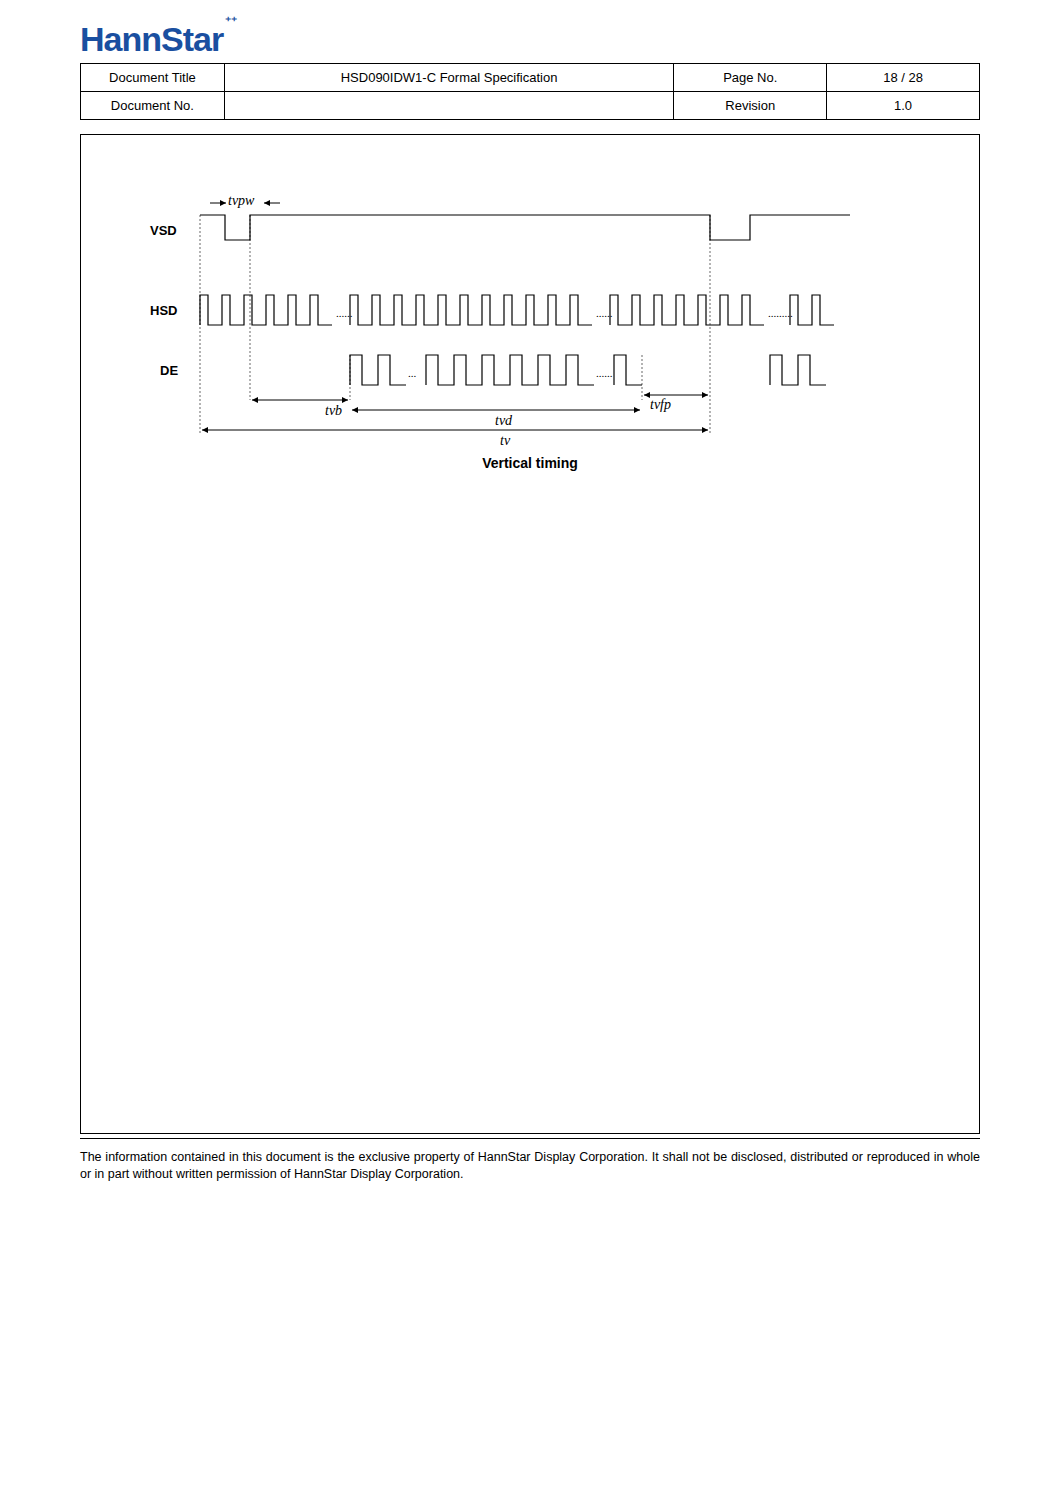Hann Star⁺⁺
| Document Title | HSD090IDW1-C Formal Specification | Page No. | 18 / 28 |
| Document No. | | Revision | 1.0 |
VSD
HSD
DE
tvpw
tvb
tvd
tvfp
tv
...... ...... ......... ... ......
Vertical timing
The information contained in this document is the exclusive property of HannStar Display Corporation. It shall not be disclosed, distributed or reproduced in whole or in part without written permission of HannStar Display Corporation.